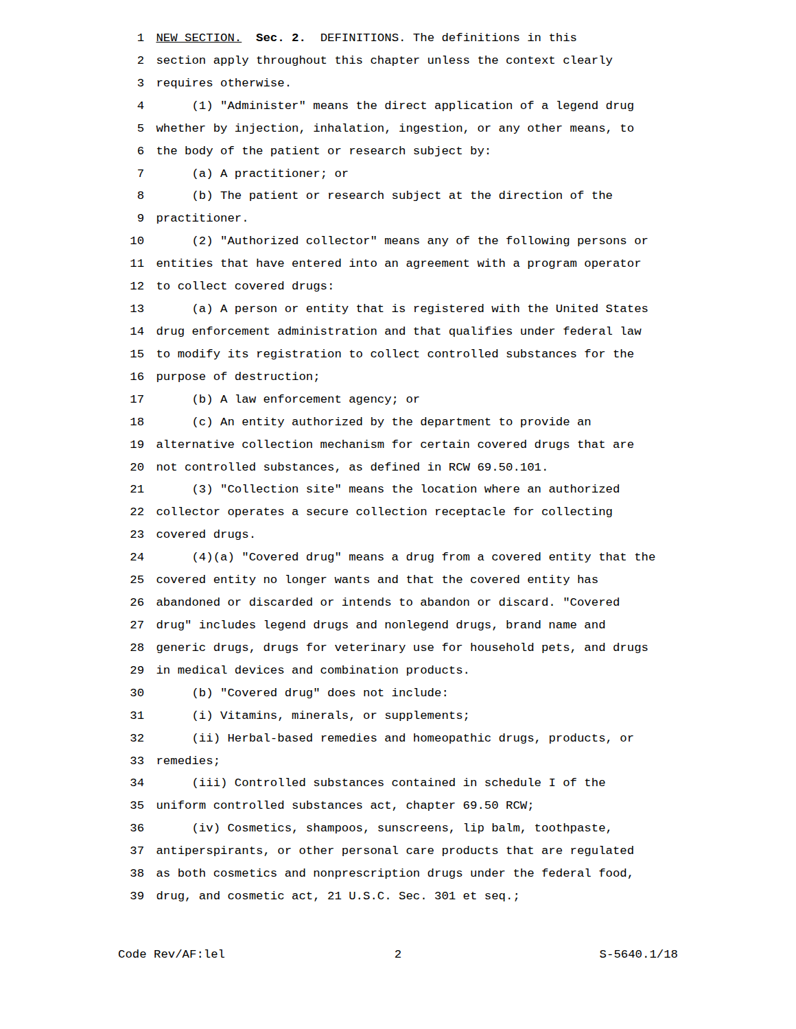NEW SECTION. Sec. 2. DEFINITIONS. The definitions in this
section apply throughout this chapter unless the context clearly
requires otherwise.
(1) "Administer" means the direct application of a legend drug
whether by injection, inhalation, ingestion, or any other means, to
the body of the patient or research subject by:
(a) A practitioner; or
(b) The patient or research subject at the direction of the
practitioner.
(2) "Authorized collector" means any of the following persons or
entities that have entered into an agreement with a program operator
to collect covered drugs:
(a) A person or entity that is registered with the United States
drug enforcement administration and that qualifies under federal law
to modify its registration to collect controlled substances for the
purpose of destruction;
(b) A law enforcement agency; or
(c) An entity authorized by the department to provide an
alternative collection mechanism for certain covered drugs that are
not controlled substances, as defined in RCW 69.50.101.
(3) "Collection site" means the location where an authorized
collector operates a secure collection receptacle for collecting
covered drugs.
(4)(a) "Covered drug" means a drug from a covered entity that the
covered entity no longer wants and that the covered entity has
abandoned or discarded or intends to abandon or discard. "Covered
drug" includes legend drugs and nonlegend drugs, brand name and
generic drugs, drugs for veterinary use for household pets, and drugs
in medical devices and combination products.
(b) "Covered drug" does not include:
(i) Vitamins, minerals, or supplements;
(ii) Herbal-based remedies and homeopathic drugs, products, or
remedies;
(iii) Controlled substances contained in schedule I of the
uniform controlled substances act, chapter 69.50 RCW;
(iv) Cosmetics, shampoos, sunscreens, lip balm, toothpaste,
antiperspirants, or other personal care products that are regulated
as both cosmetics and nonprescription drugs under the federal food,
drug, and cosmetic act, 21 U.S.C. Sec. 301 et seq.;
Code Rev/AF:lel
2
S-5640.1/18